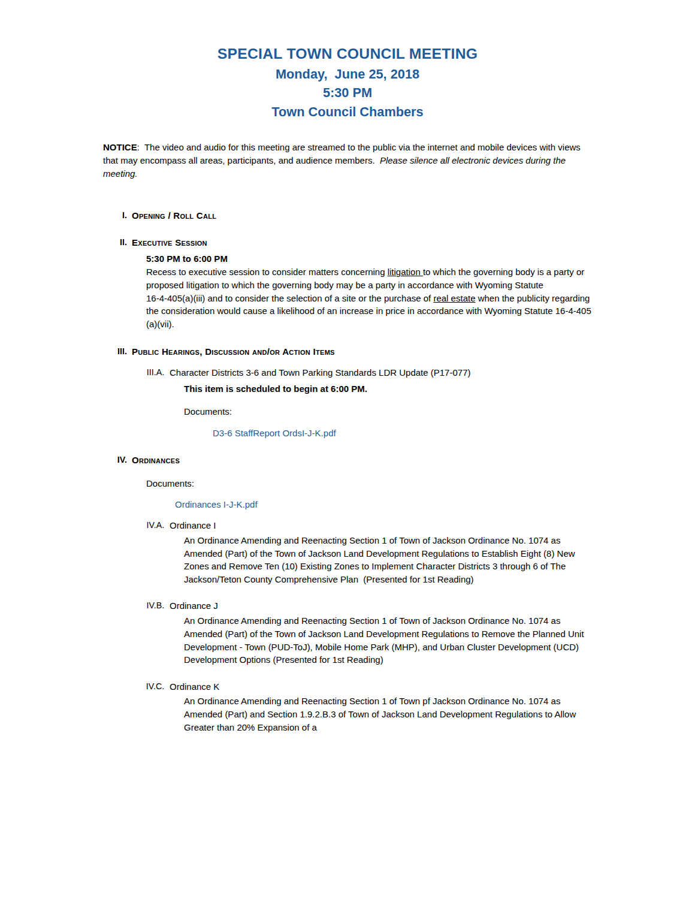SPECIAL TOWN COUNCIL MEETING
Monday, June 25, 2018
5:30 PM
Town Council Chambers
NOTICE: The video and audio for this meeting are streamed to the public via the internet and mobile devices with views that may encompass all areas, participants, and audience members. Please silence all electronic devices during the meeting.
I. Opening / Roll Call
II. Executive Session
5:30 PM to 6:00 PM
Recess to executive session to consider matters concerning litigation to which the governing body is a party or proposed litigation to which the governing body may be a party in accordance with Wyoming Statute 16‑4‑405(a)(iii) and to consider the selection of a site or the purchase of real estate when the publicity regarding the consideration would cause a likelihood of an increase in price in accordance with Wyoming Statute 16‑4‑405 (a)(vii).
III. Public Hearings, Discussion and/or Action Items
III.A. Character Districts 3‑6 and Town Parking Standards LDR Update (P17‑077)
This item is scheduled to begin at 6:00 PM.
Documents:
D3‑6 StaffReport OrdsI‑J‑K.pdf
IV. Ordinances
Documents:
Ordinances I‑J‑K.pdf
IV.A. Ordinance I
An Ordinance Amending and Reenacting Section 1 of Town of Jackson Ordinance No. 1074 as Amended (Part) of the Town of Jackson Land Development Regulations to Establish Eight (8) New Zones and Remove Ten (10) Existing Zones to Implement Character Districts 3 through 6 of The Jackson/Teton County Comprehensive Plan (Presented for 1st Reading)
IV.B. Ordinance J
An Ordinance Amending and Reenacting Section 1 of Town of Jackson Ordinance No. 1074 as Amended (Part) of the Town of Jackson Land Development Regulations to Remove the Planned Unit Development ‑ Town (PUD‑ToJ), Mobile Home Park (MHP), and Urban Cluster Development (UCD) Development Options (Presented for 1st Reading)
IV.C. Ordinance K
An Ordinance Amending and Reenacting Section 1 of Town pf Jackson Ordinance No. 1074 as Amended (Part) and Section 1.9.2.B.3 of Town of Jackson Land Development Regulations to Allow Greater than 20% Expansion of a